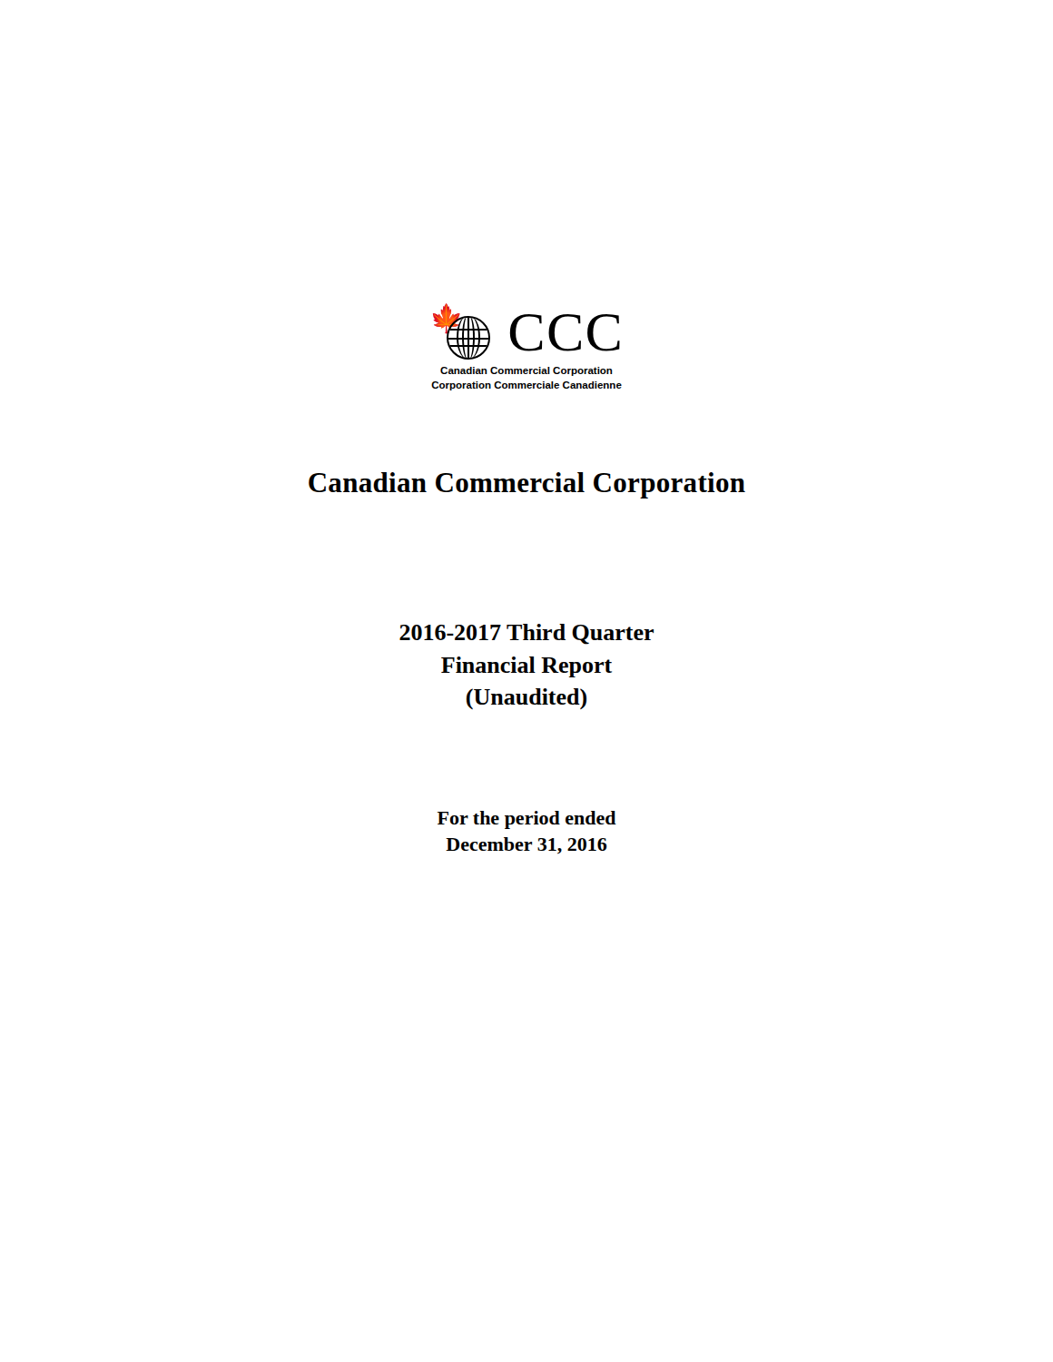🍁
CCC
Canadian Commercial Corporation
Corporation Commerciale Canadienne
Canadian Commercial Corporation
2016-2017 Third Quarter
Financial Report
(Unaudited)
For the period ended
December 31, 2016